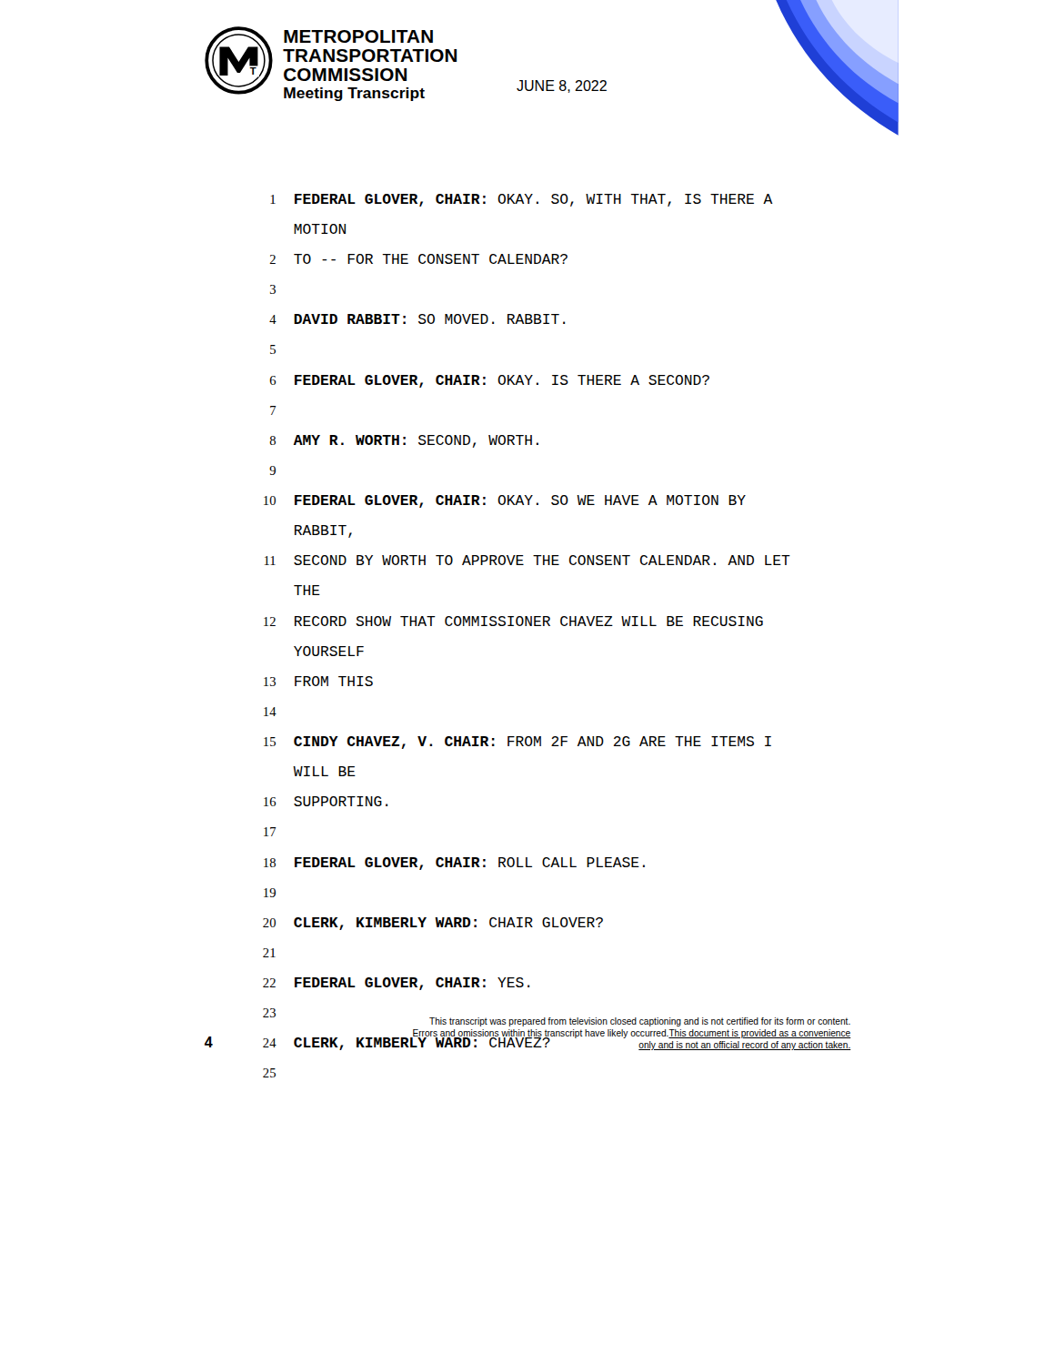T
Metropolitan Transportation Commission Meeting Transcript
JUNE 8, 2022
FEDERAL GLOVER, CHAIR: OKAY. SO, WITH THAT, IS THERE A MOTION
TO -- FOR THE CONSENT CALENDAR?
DAVID RABBIT: SO MOVED. RABBIT.
FEDERAL GLOVER, CHAIR: OKAY. IS THERE A SECOND?
AMY R. WORTH: SECOND, WORTH.
FEDERAL GLOVER, CHAIR: OKAY. SO WE HAVE A MOTION BY RABBIT,
SECOND BY WORTH TO APPROVE THE CONSENT CALENDAR. AND LET THE
RECORD SHOW THAT COMMISSIONER CHAVEZ WILL BE RECUSING YOURSELF
FROM THIS
CINDY CHAVEZ, V. CHAIR: FROM 2F AND 2G ARE THE ITEMS I WILL BE
SUPPORTING.
FEDERAL GLOVER, CHAIR: ROLL CALL PLEASE.
CLERK, KIMBERLY WARD: CHAIR GLOVER?
FEDERAL GLOVER, CHAIR: YES.
CLERK, KIMBERLY WARD: CHAVEZ?
4
This transcript was prepared from television closed captioning and is not certified for its form or content.
Errors and omissions within this transcript have likely occurred.This document is provided as a convenience
only and is not an official record of any action taken.